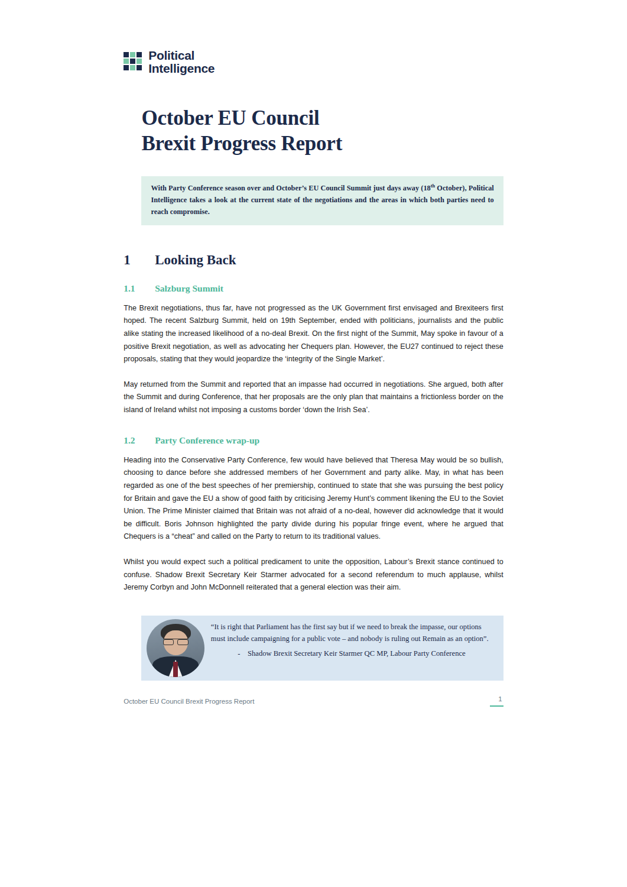Political
Intelligence
October EU Council
Brexit Progress Report
With Party Conference season over and October’s EU Council Summit just days away (18th October), Political Intelligence takes a look at the current state of the negotiations and the areas in which both parties need to reach compromise.
1 Looking Back
1.1 Salzburg Summit
The Brexit negotiations, thus far, have not progressed as the UK Government first envisaged and Brexiteers first hoped. The recent Salzburg Summit, held on 19th September, ended with politicians, journalists and the public alike stating the increased likelihood of a no-deal Brexit. On the first night of the Summit, May spoke in favour of a positive Brexit negotiation, as well as advocating her Chequers plan. However, the EU27 continued to reject these proposals, stating that they would jeopardize the ‘integrity of the Single Market’.
May returned from the Summit and reported that an impasse had occurred in negotiations. She argued, both after the Summit and during Conference, that her proposals are the only plan that maintains a frictionless border on the island of Ireland whilst not imposing a customs border ‘down the Irish Sea’.
1.2 Party Conference wrap-up
Heading into the Conservative Party Conference, few would have believed that Theresa May would be so bullish, choosing to dance before she addressed members of her Government and party alike. May, in what has been regarded as one of the best speeches of her premiership, continued to state that she was pursuing the best policy for Britain and gave the EU a show of good faith by criticising Jeremy Hunt’s comment likening the EU to the Soviet Union. The Prime Minister claimed that Britain was not afraid of a no-deal, however did acknowledge that it would be difficult. Boris Johnson highlighted the party divide during his popular fringe event, where he argued that Chequers is a “cheat” and called on the Party to return to its traditional values.
Whilst you would expect such a political predicament to unite the opposition, Labour’s Brexit stance continued to confuse. Shadow Brexit Secretary Keir Starmer advocated for a second referendum to much applause, whilst Jeremy Corbyn and John McDonnell reiterated that a general election was their aim.
“It is right that Parliament has the first say but if we need to break the impasse, our options must include campaigning for a public vote – and nobody is ruling out Remain as an option”. - Shadow Brexit Secretary Keir Starmer QC MP, Labour Party Conference
October EU Council Brexit Progress Report
1